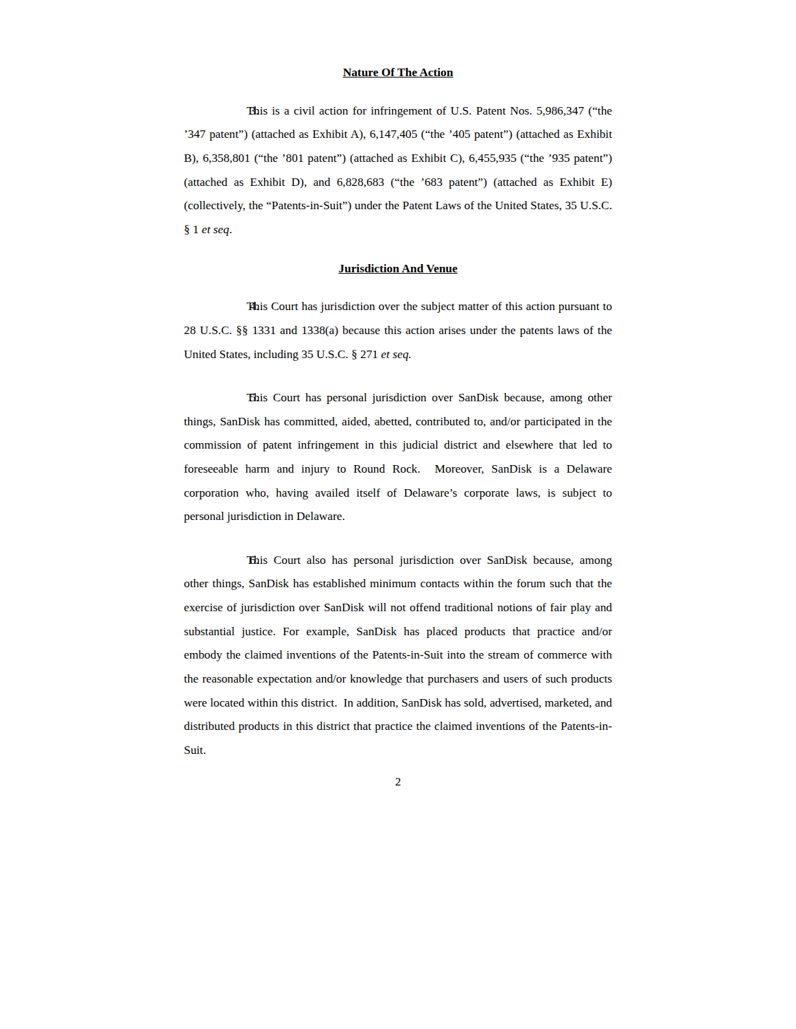Nature Of The Action
3. This is a civil action for infringement of U.S. Patent Nos. 5,986,347 (“the ’347 patent”) (attached as Exhibit A), 6,147,405 (“the ’405 patent”) (attached as Exhibit B), 6,358,801 (“the ’801 patent”) (attached as Exhibit C), 6,455,935 (“the ’935 patent”) (attached as Exhibit D), and 6,828,683 (“the ’683 patent”) (attached as Exhibit E) (collectively, the “Patents-in-Suit”) under the Patent Laws of the United States, 35 U.S.C. § 1 et seq.
Jurisdiction And Venue
4. This Court has jurisdiction over the subject matter of this action pursuant to 28 U.S.C. §§ 1331 and 1338(a) because this action arises under the patents laws of the United States, including 35 U.S.C. § 271 et seq.
5. This Court has personal jurisdiction over SanDisk because, among other things, SanDisk has committed, aided, abetted, contributed to, and/or participated in the commission of patent infringement in this judicial district and elsewhere that led to foreseeable harm and injury to Round Rock. Moreover, SanDisk is a Delaware corporation who, having availed itself of Delaware’s corporate laws, is subject to personal jurisdiction in Delaware.
6. This Court also has personal jurisdiction over SanDisk because, among other things, SanDisk has established minimum contacts within the forum such that the exercise of jurisdiction over SanDisk will not offend traditional notions of fair play and substantial justice. For example, SanDisk has placed products that practice and/or embody the claimed inventions of the Patents-in-Suit into the stream of commerce with the reasonable expectation and/or knowledge that purchasers and users of such products were located within this district. In addition, SanDisk has sold, advertised, marketed, and distributed products in this district that practice the claimed inventions of the Patents-in-Suit.
2